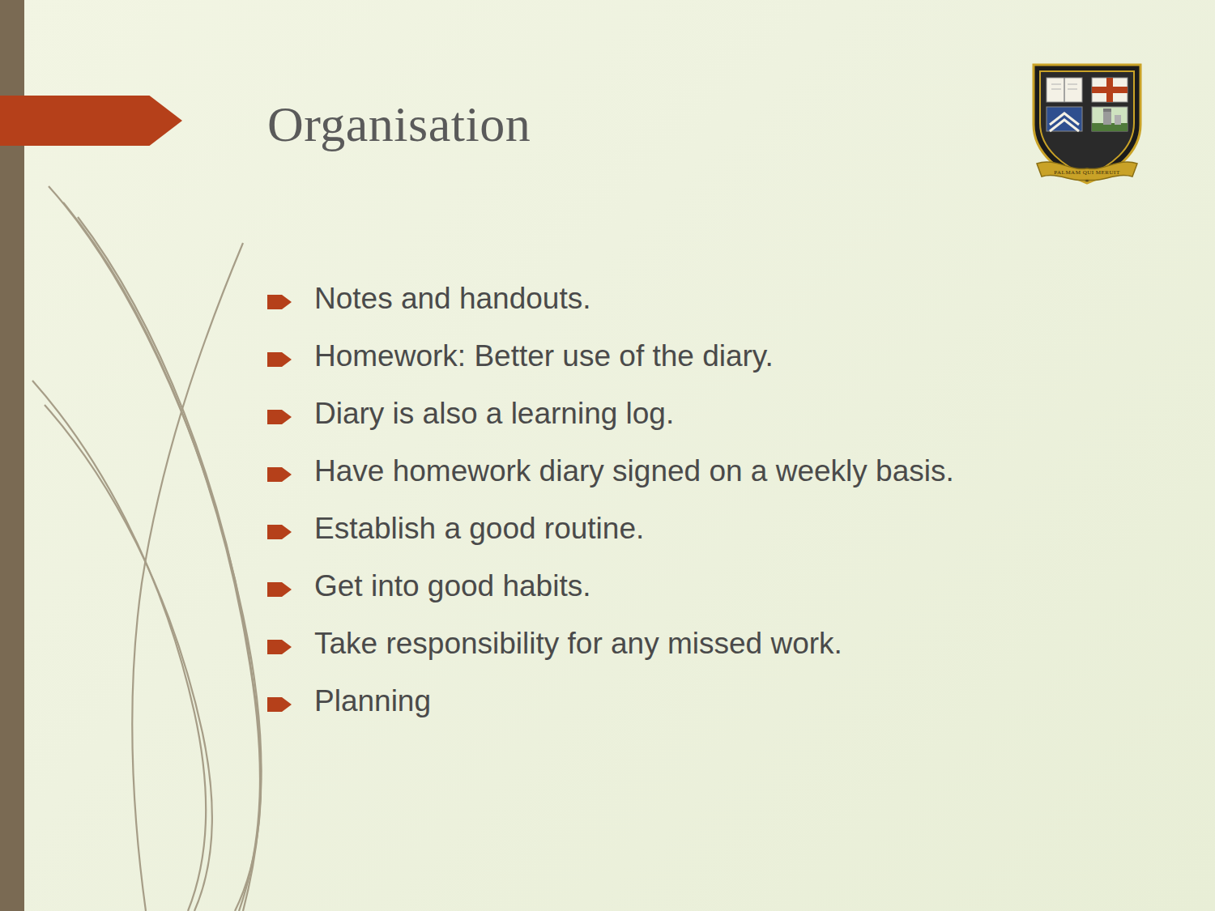Organisation
PALMAM QUI MERUIT
Notes and handouts.
Homework: Better use of the diary.
Diary is also a learning log.
Have homework diary signed on a weekly basis.
Establish a good routine.
Get into good habits.
Take responsibility for any missed work.
Planning